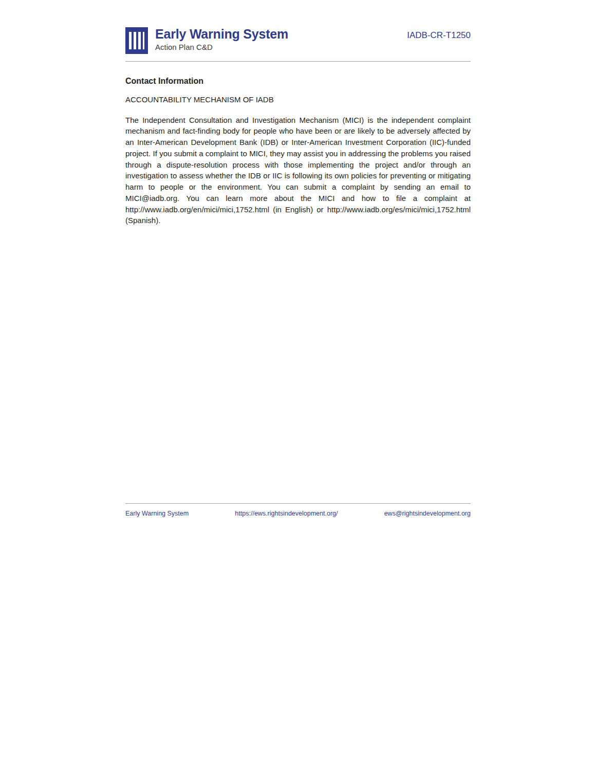Early Warning System
Action Plan C&D
IADB-CR-T1250
Contact Information
ACCOUNTABILITY MECHANISM OF IADB
The Independent Consultation and Investigation Mechanism (MICI) is the independent complaint mechanism and fact-finding body for people who have been or are likely to be adversely affected by an Inter-American Development Bank (IDB) or Inter-American Investment Corporation (IIC)-funded project. If you submit a complaint to MICI, they may assist you in addressing the problems you raised through a dispute-resolution process with those implementing the project and/or through an investigation to assess whether the IDB or IIC is following its own policies for preventing or mitigating harm to people or the environment. You can submit a complaint by sending an email to MICI@iadb.org. You can learn more about the MICI and how to file a complaint at http://www.iadb.org/en/mici/mici,1752.html (in English) or http://www.iadb.org/es/mici/mici,1752.html (Spanish).
Early Warning System
https://ews.rightsindevelopment.org/
ews@rightsindevelopment.org